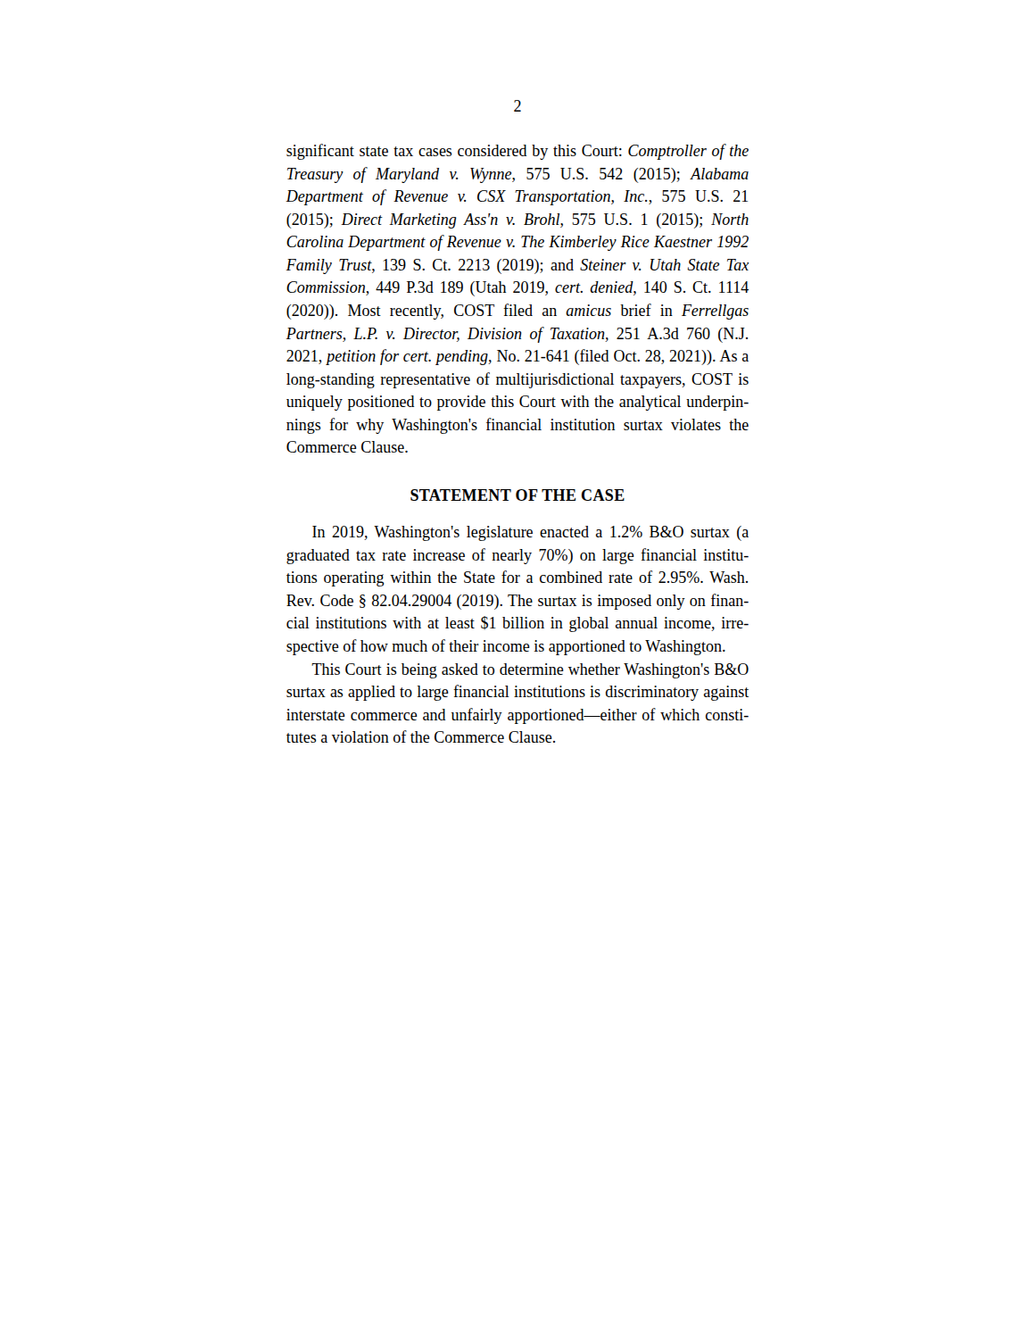2
significant state tax cases considered by this Court: Comptroller of the Treasury of Maryland v. Wynne, 575 U.S. 542 (2015); Alabama Department of Revenue v. CSX Transportation, Inc., 575 U.S. 21 (2015); Direct Marketing Ass'n v. Brohl, 575 U.S. 1 (2015); North Carolina Department of Revenue v. The Kimberley Rice Kaestner 1992 Family Trust, 139 S. Ct. 2213 (2019); and Steiner v. Utah State Tax Commission, 449 P.3d 189 (Utah 2019, cert. denied, 140 S. Ct. 1114 (2020)). Most recently, COST filed an amicus brief in Ferrellgas Partners, L.P. v. Director, Division of Taxation, 251 A.3d 760 (N.J. 2021, petition for cert. pending, No. 21-641 (filed Oct. 28, 2021)). As a long-standing representative of multijurisdictional taxpayers, COST is uniquely positioned to provide this Court with the analytical underpinnings for why Washington's financial institution surtax violates the Commerce Clause.
Statement of the Case
In 2019, Washington's legislature enacted a 1.2% B&O surtax (a graduated tax rate increase of nearly 70%) on large financial institutions operating within the State for a combined rate of 2.95%. Wash. Rev. Code § 82.04.29004 (2019). The surtax is imposed only on financial institutions with at least $1 billion in global annual income, irrespective of how much of their income is apportioned to Washington.
This Court is being asked to determine whether Washington's B&O surtax as applied to large financial institutions is discriminatory against interstate commerce and unfairly apportioned—either of which constitutes a violation of the Commerce Clause.